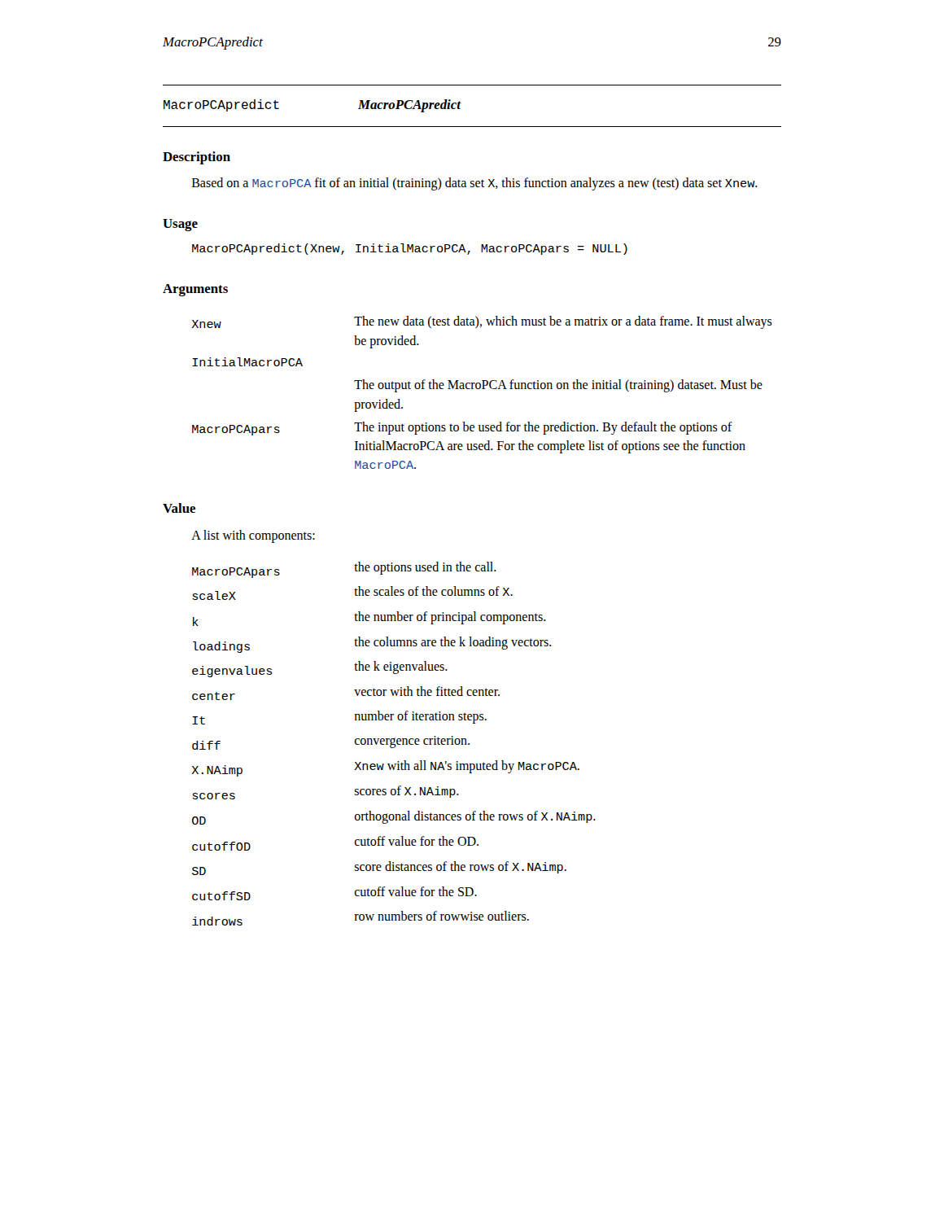MacroPCApredict 29
MacroPCApredict MacroPCApredict
Description
Based on a MacroPCA fit of an initial (training) data set X, this function analyzes a new (test) data set Xnew.
Usage
MacroPCApredict(Xnew, InitialMacroPCA, MacroPCApars = NULL)
Arguments
Xnew
The new data (test data), which must be a matrix or a data frame. It must always be provided.
InitialMacroPCA
The output of the MacroPCA function on the initial (training) dataset. Must be provided.
MacroPCApars
The input options to be used for the prediction. By default the options of InitialMacroPCA are used. For the complete list of options see the function MacroPCA.
Value
A list with components:
MacroPCApars
the options used in the call.
scaleX
the scales of the columns of X.
k
the number of principal components.
loadings
the columns are the k loading vectors.
eigenvalues
the k eigenvalues.
center
vector with the fitted center.
It
number of iteration steps.
diff
convergence criterion.
X.NAimp
Xnew with all NA's imputed by MacroPCA.
scores
scores of X.NAimp.
OD
orthogonal distances of the rows of X.NAimp.
cutoffOD
cutoff value for the OD.
SD
score distances of the rows of X.NAimp.
cutoffSD
cutoff value for the SD.
indrows
row numbers of rowwise outliers.